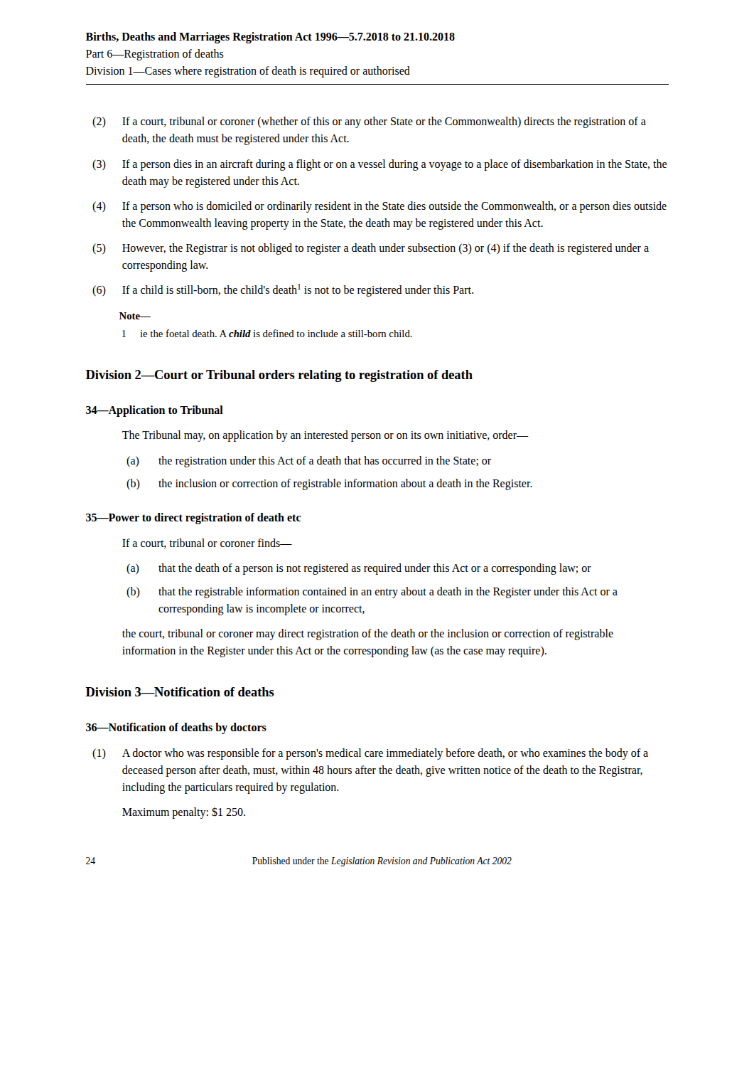Births, Deaths and Marriages Registration Act 1996—5.7.2018 to 21.10.2018
Part 6—Registration of deaths
Division 1—Cases where registration of death is required or authorised
(2) If a court, tribunal or coroner (whether of this or any other State or the Commonwealth) directs the registration of a death, the death must be registered under this Act.
(3) If a person dies in an aircraft during a flight or on a vessel during a voyage to a place of disembarkation in the State, the death may be registered under this Act.
(4) If a person who is domiciled or ordinarily resident in the State dies outside the Commonwealth, or a person dies outside the Commonwealth leaving property in the State, the death may be registered under this Act.
(5) However, the Registrar is not obliged to register a death under subsection (3) or (4) if the death is registered under a corresponding law.
(6) If a child is still-born, the child's death1 is not to be registered under this Part.
Note—
1 ie the foetal death. A child is defined to include a still-born child.
Division 2—Court or Tribunal orders relating to registration of death
34—Application to Tribunal
The Tribunal may, on application by an interested person or on its own initiative, order—
(a) the registration under this Act of a death that has occurred in the State; or
(b) the inclusion or correction of registrable information about a death in the Register.
35—Power to direct registration of death etc
If a court, tribunal or coroner finds—
(a) that the death of a person is not registered as required under this Act or a corresponding law; or
(b) that the registrable information contained in an entry about a death in the Register under this Act or a corresponding law is incomplete or incorrect,
the court, tribunal or coroner may direct registration of the death or the inclusion or correction of registrable information in the Register under this Act or the corresponding law (as the case may require).
Division 3—Notification of deaths
36—Notification of deaths by doctors
(1) A doctor who was responsible for a person's medical care immediately before death, or who examines the body of a deceased person after death, must, within 48 hours after the death, give written notice of the death to the Registrar, including the particulars required by regulation.
Maximum penalty: $1 250.
24 Published under the Legislation Revision and Publication Act 2002